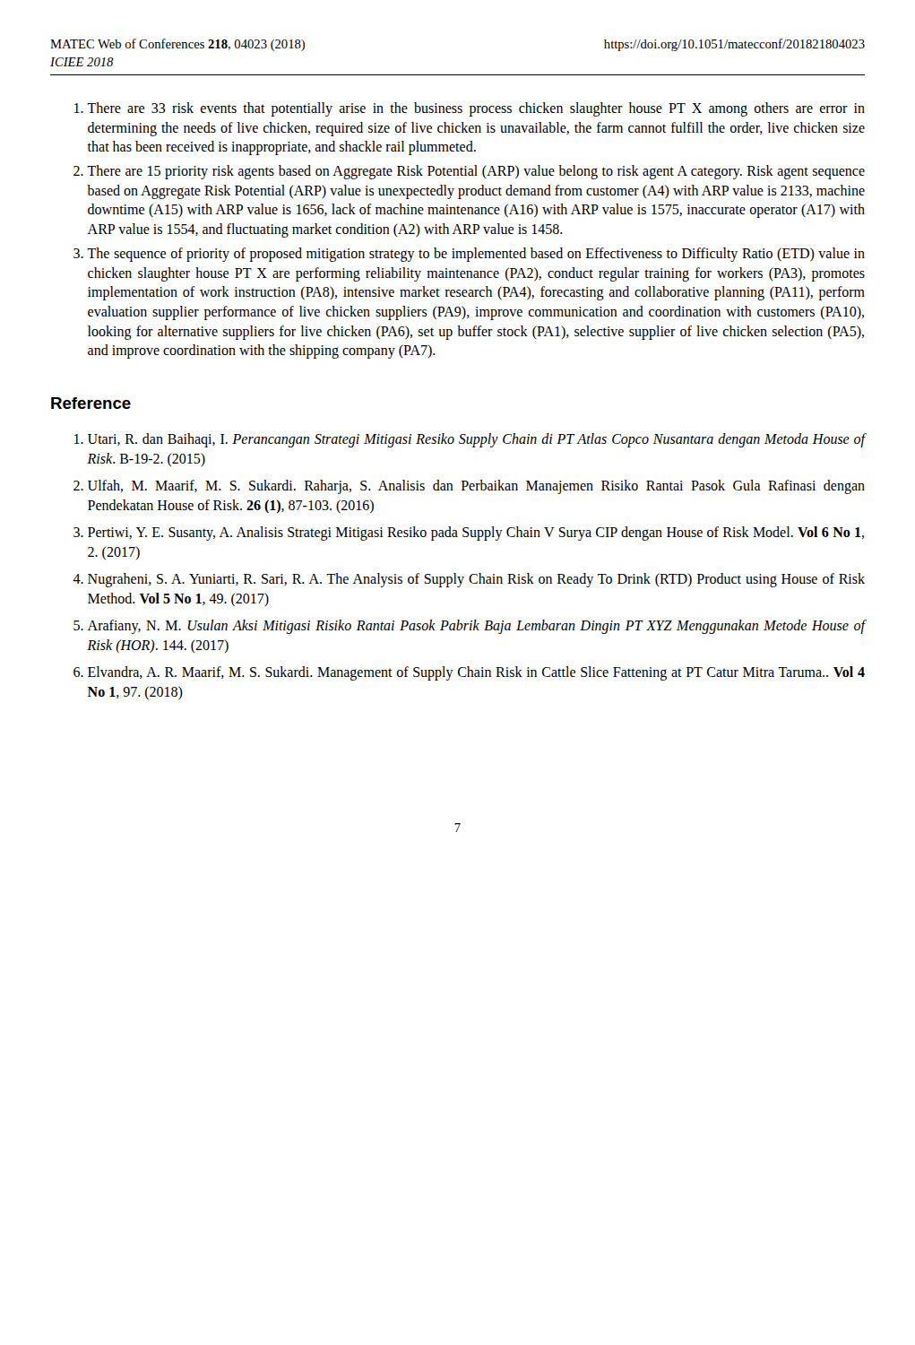MATEC Web of Conferences 218, 04023 (2018)
ICIEE 2018
https://doi.org/10.1051/matecconf/201821804023
There are 33 risk events that potentially arise in the business process chicken slaughter house PT X among others are error in determining the needs of live chicken, required size of live chicken is unavailable, the farm cannot fulfill the order, live chicken size that has been received is inappropriate, and shackle rail plummeted.
There are 15 priority risk agents based on Aggregate Risk Potential (ARP) value belong to risk agent A category. Risk agent sequence based on Aggregate Risk Potential (ARP) value is unexpectedly product demand from customer (A4) with ARP value is 2133, machine downtime (A15) with ARP value is 1656, lack of machine maintenance (A16) with ARP value is 1575, inaccurate operator (A17) with ARP value is 1554, and fluctuating market condition (A2) with ARP value is 1458.
The sequence of priority of proposed mitigation strategy to be implemented based on Effectiveness to Difficulty Ratio (ETD) value in chicken slaughter house PT X are performing reliability maintenance (PA2), conduct regular training for workers (PA3), promotes implementation of work instruction (PA8), intensive market research (PA4), forecasting and collaborative planning (PA11), perform evaluation supplier performance of live chicken suppliers (PA9), improve communication and coordination with customers (PA10), looking for alternative suppliers for live chicken (PA6), set up buffer stock (PA1), selective supplier of live chicken selection (PA5), and improve coordination with the shipping company (PA7).
Reference
Utari, R. dan Baihaqi, I. Perancangan Strategi Mitigasi Resiko Supply Chain di PT Atlas Copco Nusantara dengan Metoda House of Risk. B-19-2. (2015)
Ulfah, M. Maarif, M. S. Sukardi. Raharja, S. Analisis dan Perbaikan Manajemen Risiko Rantai Pasok Gula Rafinasi dengan Pendekatan House of Risk. 26 (1), 87-103. (2016)
Pertiwi, Y. E. Susanty, A. Analisis Strategi Mitigasi Resiko pada Supply Chain V Surya CIP dengan House of Risk Model. Vol 6 No 1, 2. (2017)
Nugraheni, S. A. Yuniarti, R. Sari, R. A. The Analysis of Supply Chain Risk on Ready To Drink (RTD) Product using House of Risk Method. Vol 5 No 1, 49. (2017)
Arafiany, N. M. Usulan Aksi Mitigasi Risiko Rantai Pasok Pabrik Baja Lembaran Dingin PT XYZ Menggunakan Metode House of Risk (HOR). 144. (2017)
Elvandra, A. R. Maarif, M. S. Sukardi. Management of Supply Chain Risk in Cattle Slice Fattening at PT Catur Mitra Taruma.. Vol 4 No 1, 97. (2018)
7